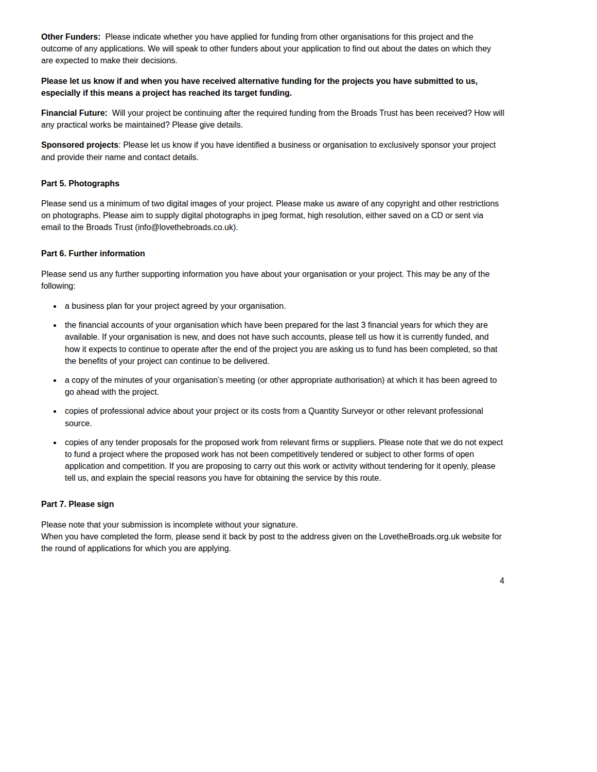Other Funders: Please indicate whether you have applied for funding from other organisations for this project and the outcome of any applications. We will speak to other funders about your application to find out about the dates on which they are expected to make their decisions.
Please let us know if and when you have received alternative funding for the projects you have submitted to us, especially if this means a project has reached its target funding.
Financial Future: Will your project be continuing after the required funding from the Broads Trust has been received? How will any practical works be maintained? Please give details.
Sponsored projects: Please let us know if you have identified a business or organisation to exclusively sponsor your project and provide their name and contact details.
Part 5. Photographs
Please send us a minimum of two digital images of your project. Please make us aware of any copyright and other restrictions on photographs. Please aim to supply digital photographs in jpeg format, high resolution, either saved on a CD or sent via email to the Broads Trust (info@lovethebroads.co.uk).
Part 6. Further information
Please send us any further supporting information you have about your organisation or your project. This may be any of the following:
a business plan for your project agreed by your organisation.
the financial accounts of your organisation which have been prepared for the last 3 financial years for which they are available. If your organisation is new, and does not have such accounts, please tell us how it is currently funded, and how it expects to continue to operate after the end of the project you are asking us to fund has been completed, so that the benefits of your project can continue to be delivered.
a copy of the minutes of your organisation’s meeting (or other appropriate authorisation) at which it has been agreed to go ahead with the project.
copies of professional advice about your project or its costs from a Quantity Surveyor or other relevant professional source.
copies of any tender proposals for the proposed work from relevant firms or suppliers. Please note that we do not expect to fund a project where the proposed work has not been competitively tendered or subject to other forms of open application and competition. If you are proposing to carry out this work or activity without tendering for it openly, please tell us, and explain the special reasons you have for obtaining the service by this route.
Part 7. Please sign
Please note that your submission is incomplete without your signature.
When you have completed the form, please send it back by post to the address given on the LovetheBroads.org.uk website for the round of applications for which you are applying.
4